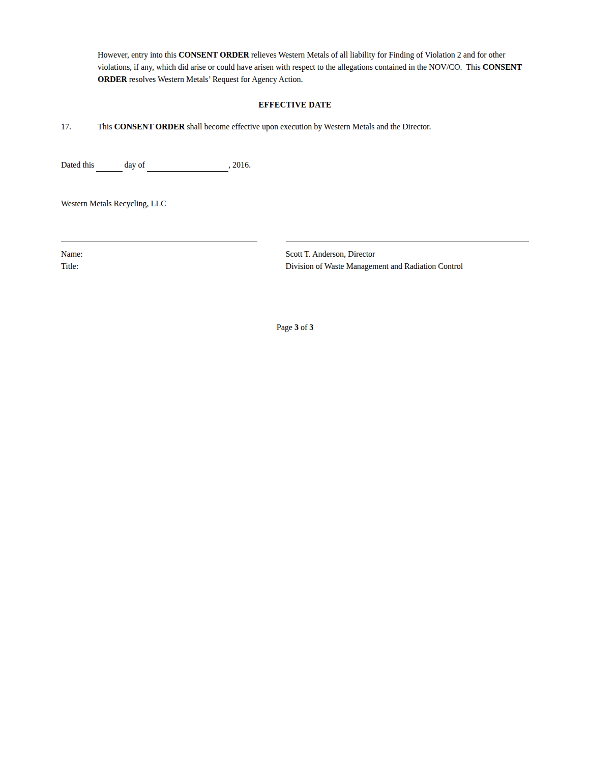However, entry into this CONSENT ORDER relieves Western Metals of all liability for Finding of Violation 2 and for other violations, if any, which did arise or could have arisen with respect to the allegations contained in the NOV/CO. This CONSENT ORDER resolves Western Metals’ Request for Agency Action.
EFFECTIVE DATE
17.
This CONSENT ORDER shall become effective upon execution by Western Metals and the Director.
Dated this day of , 2016.
Western Metals Recycling, LLC
| Name: Title: | | Scott T. Anderson, Director Division of Waste Management and Radiation Control |
Page 3 of 3